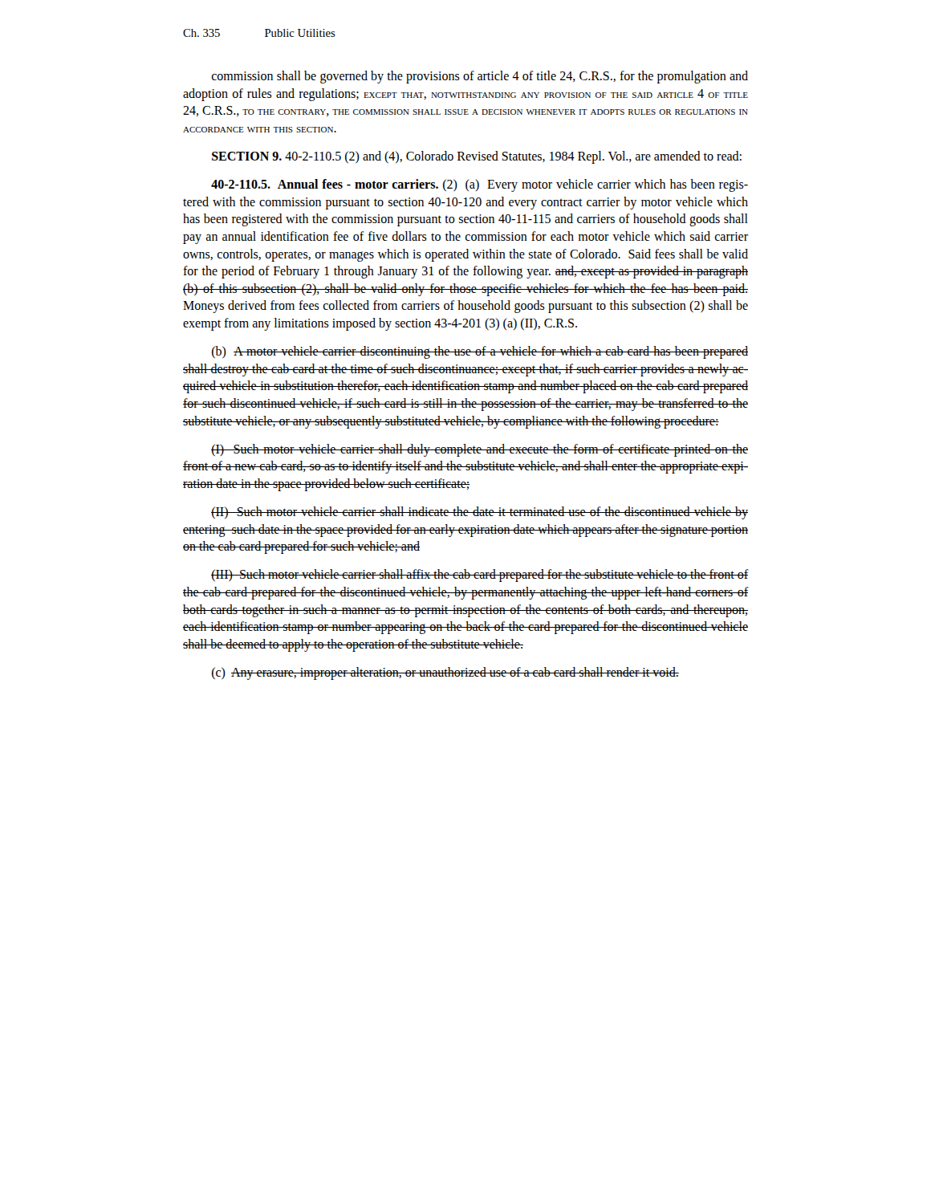Ch. 335 Public Utilities
commission shall be governed by the provisions of article 4 of title 24, C.R.S., for the promulgation and adoption of rules and regulations; except that, notwithstanding any provision of the said article 4 of title 24, C.R.S., to the contrary, the commission shall issue a decision whenever it adopts rules or regulations in accordance with this section.
SECTION 9. 40-2-110.5 (2) and (4), Colorado Revised Statutes, 1984 Repl. Vol., are amended to read:
40-2-110.5. Annual fees - motor carriers. (2) (a) Every motor vehicle carrier which has been registered with the commission pursuant to section 40-10-120 and every contract carrier by motor vehicle which has been registered with the commission pursuant to section 40-11-115 and carriers of household goods shall pay an annual identification fee of five dollars to the commission for each motor vehicle which said carrier owns, controls, operates, or manages which is operated within the state of Colorado. Said fees shall be valid for the period of February 1 through January 31 of the following year. and, except as provided in paragraph (b) of this subsection (2), shall be valid only for those specific vehicles for which the fee has been paid. Moneys derived from fees collected from carriers of household goods pursuant to this subsection (2) shall be exempt from any limitations imposed by section 43-4-201 (3) (a) (II), C.R.S.
(b) A motor vehicle carrier discontinuing the use of a vehicle for which a cab card has been prepared shall destroy the cab card at the time of such discontinuance; except that, if such carrier provides a newly acquired vehicle in substitution therefor, each identification stamp and number placed on the cab card prepared for such discontinued vehicle, if such card is still in the possession of the carrier, may be transferred to the substitute vehicle, or any subsequently substituted vehicle, by compliance with the following procedure:
(I) Such motor vehicle carrier shall duly complete and execute the form of certificate printed on the front of a new cab card, so as to identify itself and the substitute vehicle, and shall enter the appropriate expiration date in the space provided below such certificate;
(II) Such motor vehicle carrier shall indicate the date it terminated use of the discontinued vehicle by entering such date in the space provided for an early expiration date which appears after the signature portion on the cab card prepared for such vehicle; and
(III) Such motor vehicle carrier shall affix the cab card prepared for the substitute vehicle to the front of the cab card prepared for the discontinued vehicle, by permanently attaching the upper left-hand corners of both cards together in such a manner as to permit inspection of the contents of both cards, and thereupon, each identification stamp or number appearing on the back of the card prepared for the discontinued vehicle shall be deemed to apply to the operation of the substitute vehicle.
(c) Any erasure, improper alteration, or unauthorized use of a cab card shall render it void.